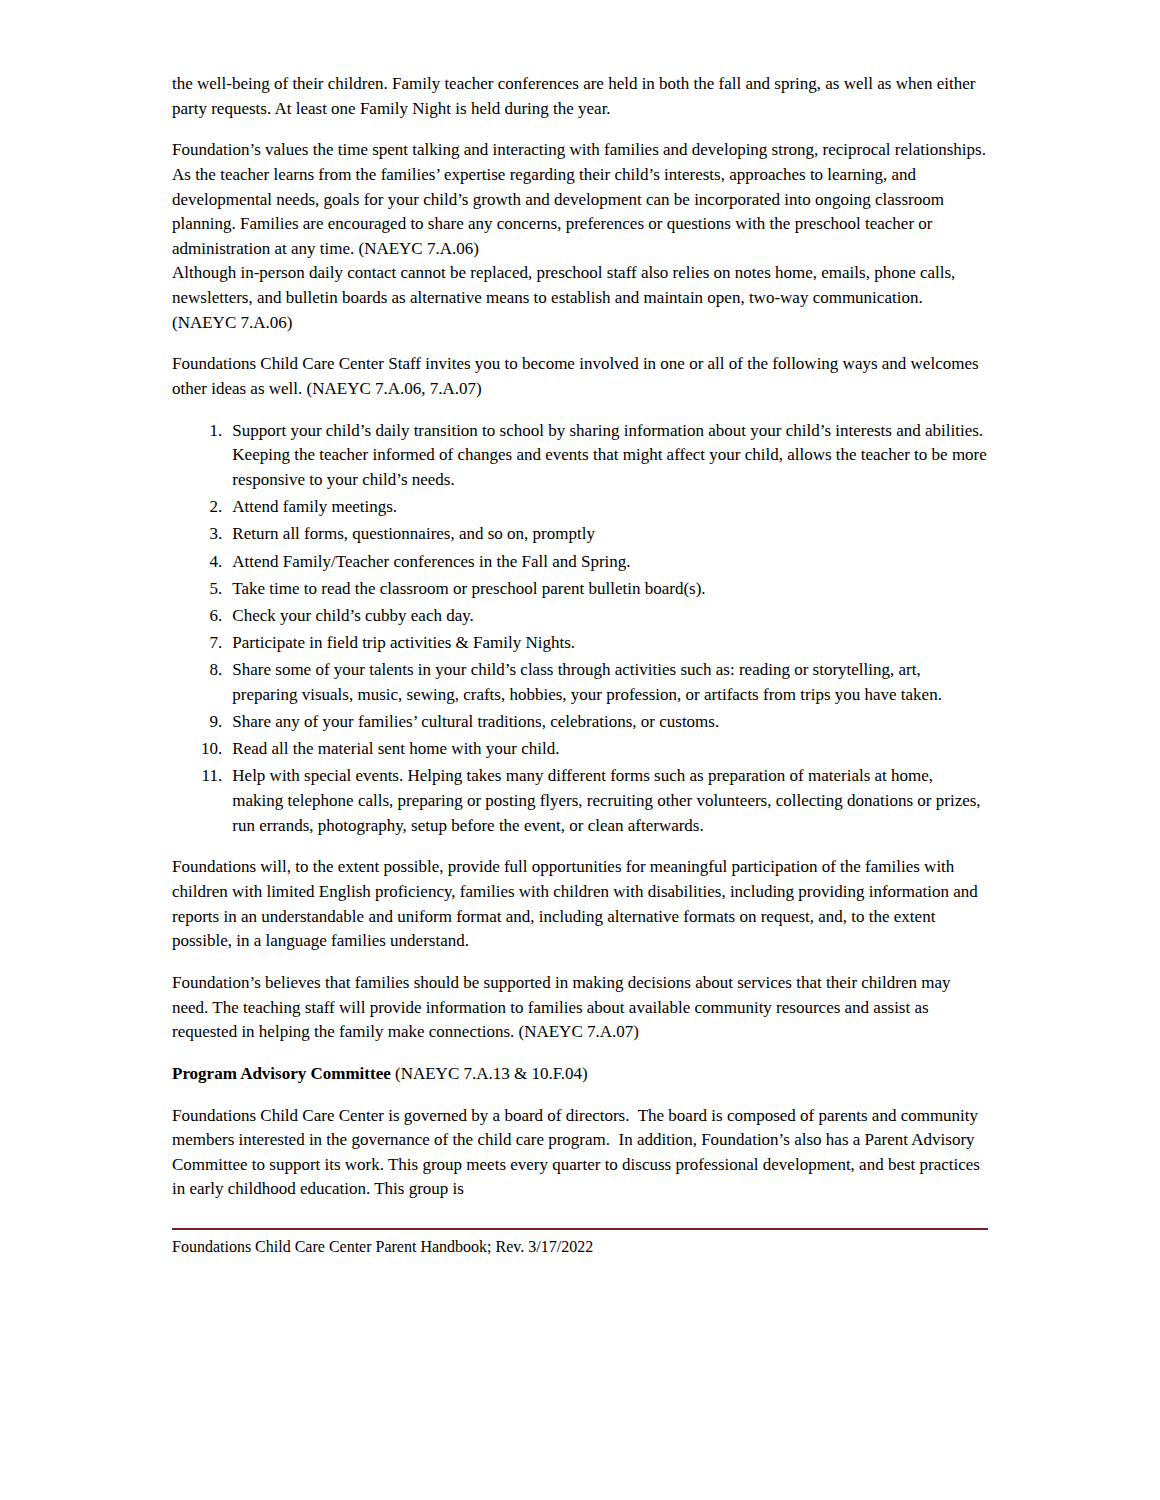the well-being of their children. Family teacher conferences are held in both the fall and spring, as well as when either party requests. At least one Family Night is held during the year.
Foundation’s values the time spent talking and interacting with families and developing strong, reciprocal relationships. As the teacher learns from the families’ expertise regarding their child’s interests, approaches to learning, and developmental needs, goals for your child’s growth and development can be incorporated into ongoing classroom planning. Families are encouraged to share any concerns, preferences or questions with the preschool teacher or administration at any time. (NAEYC 7.A.06)
Although in-person daily contact cannot be replaced, preschool staff also relies on notes home, emails, phone calls, newsletters, and bulletin boards as alternative means to establish and maintain open, two-way communication. (NAEYC 7.A.06)
Foundations Child Care Center Staff invites you to become involved in one or all of the following ways and welcomes other ideas as well. (NAEYC 7.A.06, 7.A.07)
Support your child’s daily transition to school by sharing information about your child’s interests and abilities. Keeping the teacher informed of changes and events that might affect your child, allows the teacher to be more responsive to your child’s needs.
Attend family meetings.
Return all forms, questionnaires, and so on, promptly
Attend Family/Teacher conferences in the Fall and Spring.
Take time to read the classroom or preschool parent bulletin board(s).
Check your child’s cubby each day.
Participate in field trip activities & Family Nights.
Share some of your talents in your child’s class through activities such as: reading or storytelling, art, preparing visuals, music, sewing, crafts, hobbies, your profession, or artifacts from trips you have taken.
Share any of your families’ cultural traditions, celebrations, or customs.
Read all the material sent home with your child.
Help with special events. Helping takes many different forms such as preparation of materials at home, making telephone calls, preparing or posting flyers, recruiting other volunteers, collecting donations or prizes, run errands, photography, setup before the event, or clean afterwards.
Foundations will, to the extent possible, provide full opportunities for meaningful participation of the families with children with limited English proficiency, families with children with disabilities, including providing information and reports in an understandable and uniform format and, including alternative formats on request, and, to the extent possible, in a language families understand.
Foundation’s believes that families should be supported in making decisions about services that their children may need. The teaching staff will provide information to families about available community resources and assist as requested in helping the family make connections. (NAEYC 7.A.07)
Program Advisory Committee
(NAEYC 7.A.13 & 10.F.04)
Foundations Child Care Center is governed by a board of directors. The board is composed of parents and community members interested in the governance of the child care program. In addition, Foundation’s also has a Parent Advisory Committee to support its work. This group meets every quarter to discuss professional development, and best practices in early childhood education. This group is
Foundations Child Care Center Parent Handbook; Rev. 3/17/2022